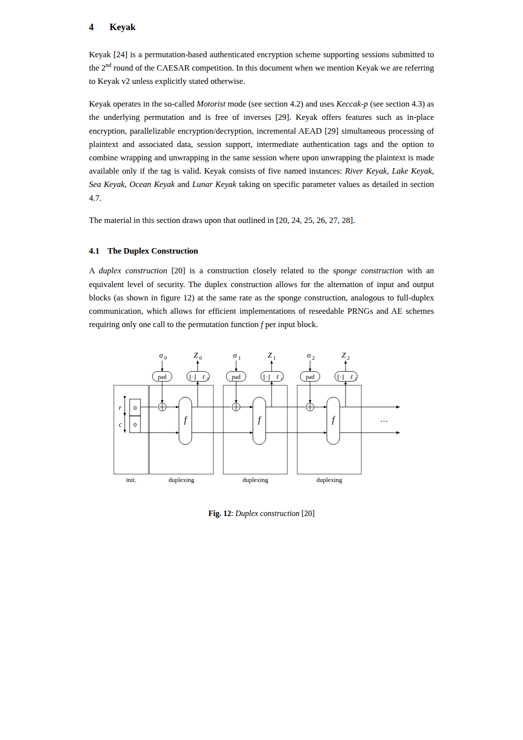4 Keyak
Keyak [24] is a permutation-based authenticated encryption scheme supporting sessions submitted to the 2nd round of the CAESAR competition. In this document when we mention Keyak we are referring to Keyak v2 unless explicitly stated otherwise.
Keyak operates in the so-called Motorist mode (see section 4.2) and uses Keccak-p (see section 4.3) as the underlying permutation and is free of inverses [29]. Keyak offers features such as in-place encryption, parallelizable encryption/decryption, incremental AEAD [29] simultaneous processing of plaintext and associated data, session support, intermediate authentication tags and the option to combine wrapping and unwrapping in the same session where upon unwrapping the plaintext is made available only if the tag is valid. Keyak consists of five named instances: River Keyak, Lake Keyak, Sea Keyak, Ocean Keyak and Lunar Keyak taking on specific parameter values as detailed in section 4.7.
The material in this section draws upon that outlined in [20, 24, 25, 26, 27, 28].
4.1 The Duplex Construction
A duplex construction [20] is a construction closely related to the sponge construction with an equivalent level of security. The duplex construction allows for the alternation of input and output blocks (as shown in figure 12) at the same rate as the sponge construction, analogous to full-duplex communication, which allows for efficient implementations of reseedable PRNGs and AE schemes requiring only one call to the permutation function f per input block.
σ0 Z0 σ1 Z1 σ2 Z2 pad pad pad ⌊·⌋ ℓ 0 ⌊·⌋ ℓ 1 ⌊·⌋ ℓ 2 0 0 r c f f f … init. duplexing duplexing duplexing
Fig. 12: Duplex construction [20]